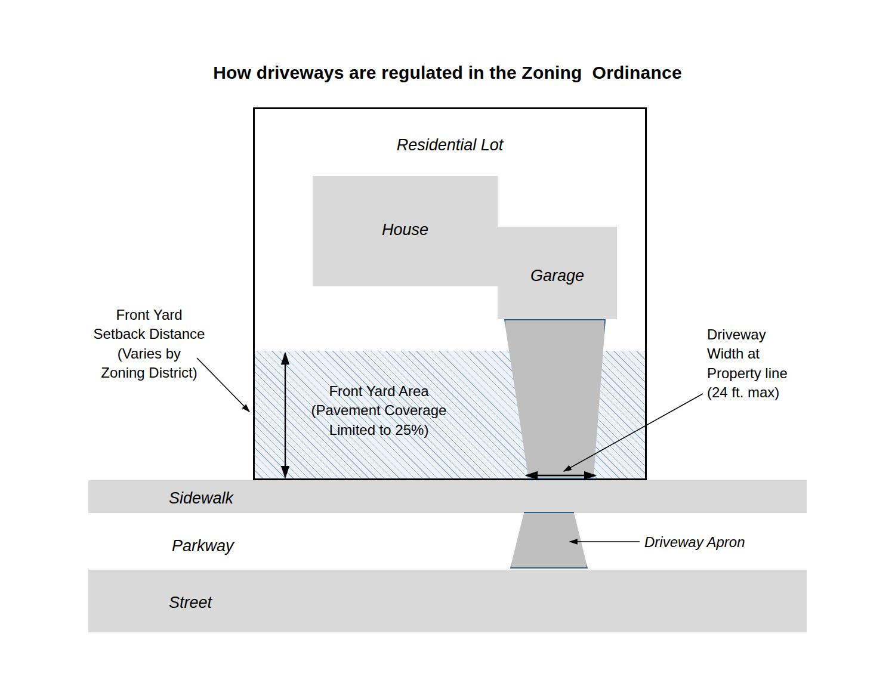How driveways are regulated in the Zoning Ordinance
Residential Lot
House
Garage
Front Yard Area
(Pavement Coverage
Limited to 25%)
Sidewalk Parkway Street
Front Yard
Setback Distance
(Varies by
Zoning District)
Driveway
Width at
Property line
(24 ft. max)
Driveway Apron